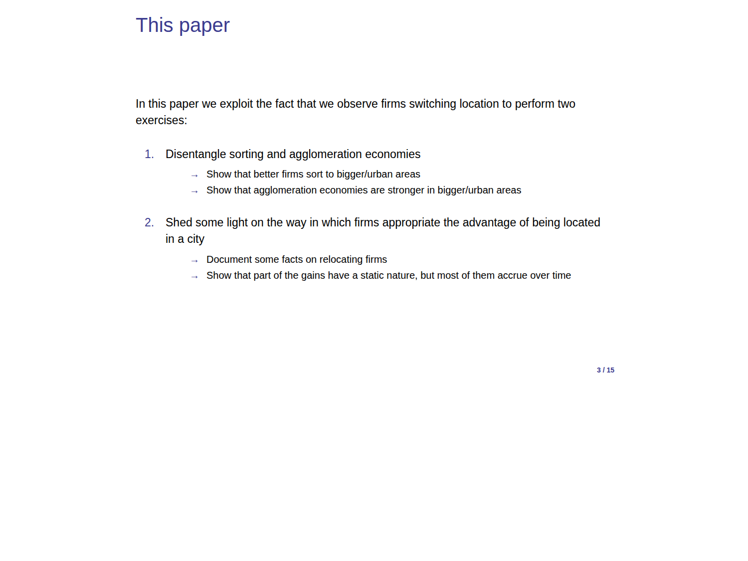This paper
In this paper we exploit the fact that we observe firms switching location to perform two exercises:
Disentangle sorting and agglomeration economies
Show that better firms sort to bigger/urban areas
Show that agglomeration economies are stronger in bigger/urban areas
Shed some light on the way in which firms appropriate the advantage of being located in a city
Document some facts on relocating firms
Show that part of the gains have a static nature, but most of them accrue over time
3 / 15